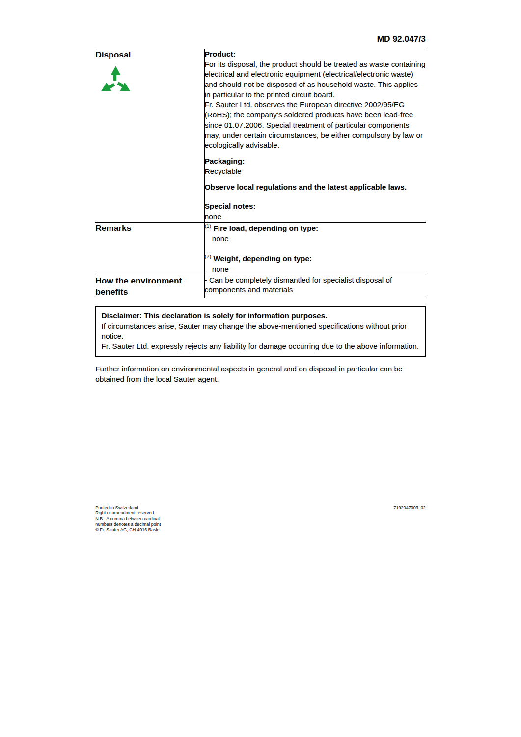MD 92.047/3
| Disposal | Product: For its disposal, the product should be treated as waste containing electrical and electronic equipment (electrical/electronic waste) and should not be disposed of as household waste. This applies in particular to the printed circuit board. Fr. Sauter Ltd. observes the European directive 2002/95/EG (RoHS); the company's soldered products have been lead-free since 01.07.2006. Special treatment of particular components may, under certain circumstances, be either compulsory by law or ecologically advisable. Packaging: Recyclable Observe local regulations and the latest applicable laws. Special notes: none |
| Remarks | (1) Fire load, depending on type: none (2) Weight, depending on type: none |
| How the environment benefits | - Can be completely dismantled for specialist disposal of components and materials |
Disclaimer: This declaration is solely for information purposes.
If circumstances arise, Sauter may change the above-mentioned specifications without prior notice.
Fr. Sauter Ltd. expressly rejects any liability for damage occurring due to the above information.
Further information on environmental aspects in general and on disposal in particular can be obtained from the local Sauter agent.
Printed in Switzerland
Right of amendment reserved
N.B.: A comma between cardinal
numbers denotes a decimal point
© Fr. Sauter AG, CH-4016 Basle
7192047003 02